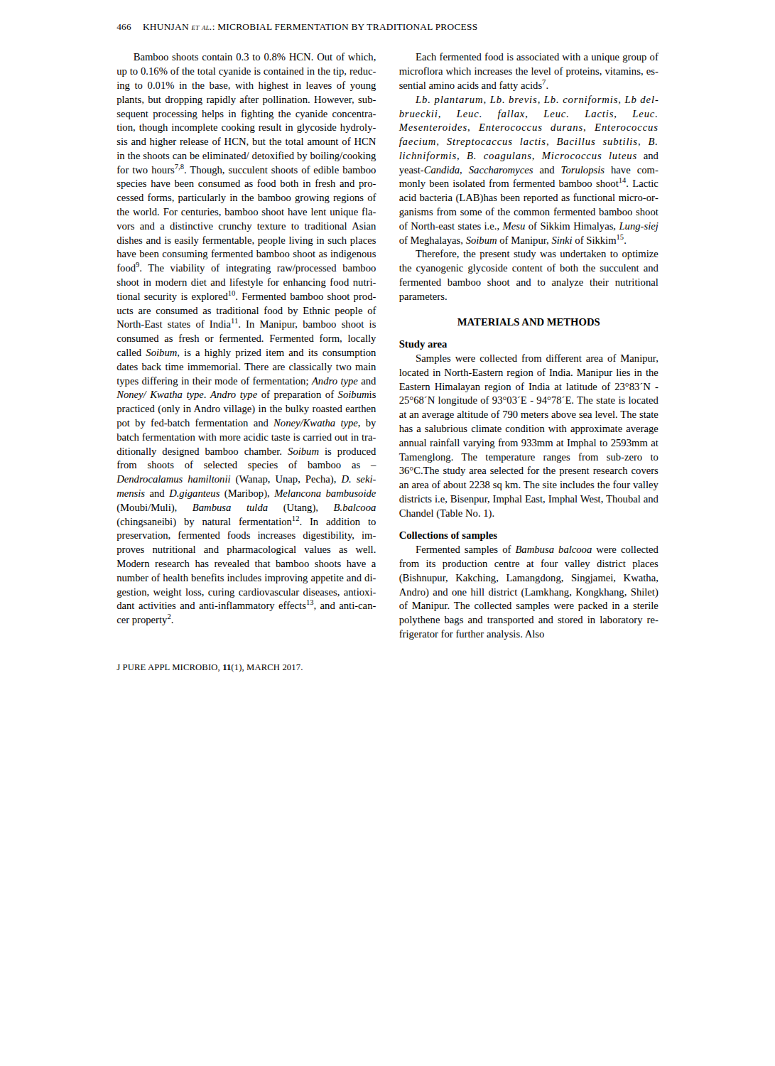466 KHUNJAN et al.: MICROBIAL FERMENTATION BY TRADITIONAL PROCESS
Bamboo shoots contain 0.3 to 0.8% HCN. Out of which, up to 0.16% of the total cyanide is contained in the tip, reducing to 0.01% in the base, with highest in leaves of young plants, but dropping rapidly after pollination. However, subsequent processing helps in fighting the cyanide concentration, though incomplete cooking result in glycoside hydrolysis and higher release of HCN, but the total amount of HCN in the shoots can be eliminated/ detoxified by boiling/cooking for two hours7,8. Though, succulent shoots of edible bamboo species have been consumed as food both in fresh and processed forms, particularly in the bamboo growing regions of the world. For centuries, bamboo shoot have lent unique flavors and a distinctive crunchy texture to traditional Asian dishes and is easily fermentable, people living in such places have been consuming fermented bamboo shoot as indigenous food9. The viability of integrating raw/processed bamboo shoot in modern diet and lifestyle for enhancing food nutritional security is explored10. Fermented bamboo shoot products are consumed as traditional food by Ethnic people of North-East states of India11. In Manipur, bamboo shoot is consumed as fresh or fermented. Fermented form, locally called Soibum, is a highly prized item and its consumption dates back time immemorial. There are classically two main types differing in their mode of fermentation; Andro type and Noney/ Kwatha type. Andro type of preparation of Soibumis practiced (only in Andro village) in the bulky roasted earthen pot by fed-batch fermentation and Noney/Kwatha type, by batch fermentation with more acidic taste is carried out in traditionally designed bamboo chamber. Soibum is produced from shoots of selected species of bamboo as –Dendrocalamus hamiltonii (Wanap, Unap, Pecha), D. sekimensis and D.giganteus (Maribop), Melancona bambusoide (Moubi/Muli), Bambusa tulda (Utang), B.balcooa (chingsaneibi) by natural fermentation12. In addition to preservation, fermented foods increases digestibility, improves nutritional and pharmacological values as well. Modern research has revealed that bamboo shoots have a number of health benefits includes improving appetite and digestion, weight loss, curing cardiovascular diseases, antioxidant activities and anti-inflammatory effects13, and anti-cancer property2.
Each fermented food is associated with a unique group of microflora which increases the level of proteins, vitamins, essential amino acids and fatty acids7.
Lb. plantarum, Lb. brevis, Lb. corniformis, Lb delbrueckii, Leuc. fallax, Leuc. Lactis, Leuc. Mesenteroides, Enterococcus durans, Enterococcus faecium, Streptocaccus lactis, Bacillus subtilis, B. lichniformis, B. coagulans, Micrococcus luteus and yeast-Candida, Saccharomyces and Torulopsis have commonly been isolated from fermented bamboo shoot14. Lactic acid bacteria (LAB)has been reported as functional micro-organisms from some of the common fermented bamboo shoot of North-east states i.e., Mesu of Sikkim Himalyas, Lung-siej of Meghalayas, Soibum of Manipur, Sinki of Sikkim15.
Therefore, the present study was undertaken to optimize the cyanogenic glycoside content of both the succulent and fermented bamboo shoot and to analyze their nutritional parameters.
Materials and Methods
Study area
Samples were collected from different area of Manipur, located in North-Eastern region of India. Manipur lies in the Eastern Himalayan region of India at latitude of 23°83´N - 25°68´N longitude of 93°03´E - 94°78´E. The state is located at an average altitude of 790 meters above sea level. The state has a salubrious climate condition with approximate average annual rainfall varying from 933mm at Imphal to 2593mm at Tamenglong. The temperature ranges from sub-zero to 36°C.The study area selected for the present research covers an area of about 2238 sq km. The site includes the four valley districts i.e, Bisenpur, Imphal East, Imphal West, Thoubal and Chandel (Table No. 1).
Collections of samples
Fermented samples of Bambusa balcooa were collected from its production centre at four valley district places (Bishnupur, Kakching, Lamangdong, Singjamei, Kwatha, Andro) and one hill district (Lamkhang, Kongkhang, Shilet) of Manipur. The collected samples were packed in a sterile polythene bags and transported and stored in laboratory refrigerator for further analysis. Also
J PURE APPL MICROBIO, 11(1), MARCH 2017.